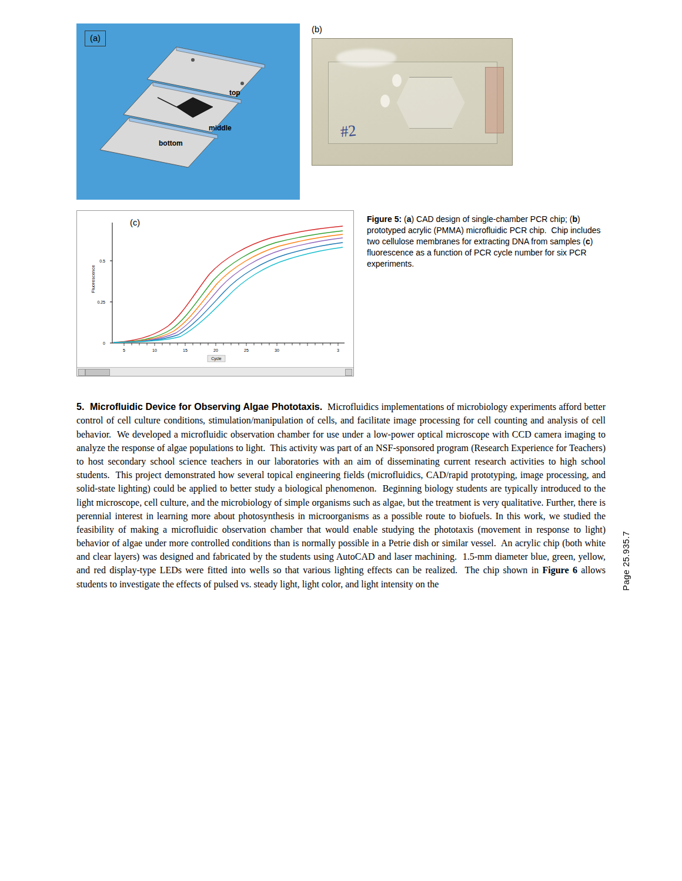(a)
top middle bottom
(b)
#2
(c)
Fluorescence 0 0.25 0.5 5 10 15 20 25 30 3 Cycle
Figure 5: (a) CAD design of single-chamber PCR chip; (b) prototyped acrylic (PMMA) microfluidic PCR chip. Chip includes two cellulose membranes for extracting DNA from samples (c) fluorescence as a function of PCR cycle number for six PCR experiments.
5. Microfluidic Device for Observing Algae Phototaxis. Microfluidics implementations of microbiology experiments afford better control of cell culture conditions, stimulation/manipulation of cells, and facilitate image processing for cell counting and analysis of cell behavior. We developed a microfluidic observation chamber for use under a low-power optical microscope with CCD camera imaging to analyze the response of algae populations to light. This activity was part of an NSF-sponsored program (Research Experience for Teachers) to host secondary school science teachers in our laboratories with an aim of disseminating current research activities to high school students. This project demonstrated how several topical engineering fields (microfluidics, CAD/rapid prototyping, image processing, and solid-state lighting) could be applied to better study a biological phenomenon. Beginning biology students are typically introduced to the light microscope, cell culture, and the microbiology of simple organisms such as algae, but the treatment is very qualitative. Further, there is perennial interest in learning more about photosynthesis in microorganisms as a possible route to biofuels. In this work, we studied the feasibility of making a microfluidic observation chamber that would enable studying the phototaxis (movement in response to light) behavior of algae under more controlled conditions than is normally possible in a Petrie dish or similar vessel. An acrylic chip (both white and clear layers) was designed and fabricated by the students using AutoCAD and laser machining. 1.5-mm diameter blue, green, yellow, and red display-type LEDs were fitted into wells so that various lighting effects can be realized. The chip shown in Figure 6 allows students to investigate the effects of pulsed vs. steady light, light color, and light intensity on the
Page 25.935.7